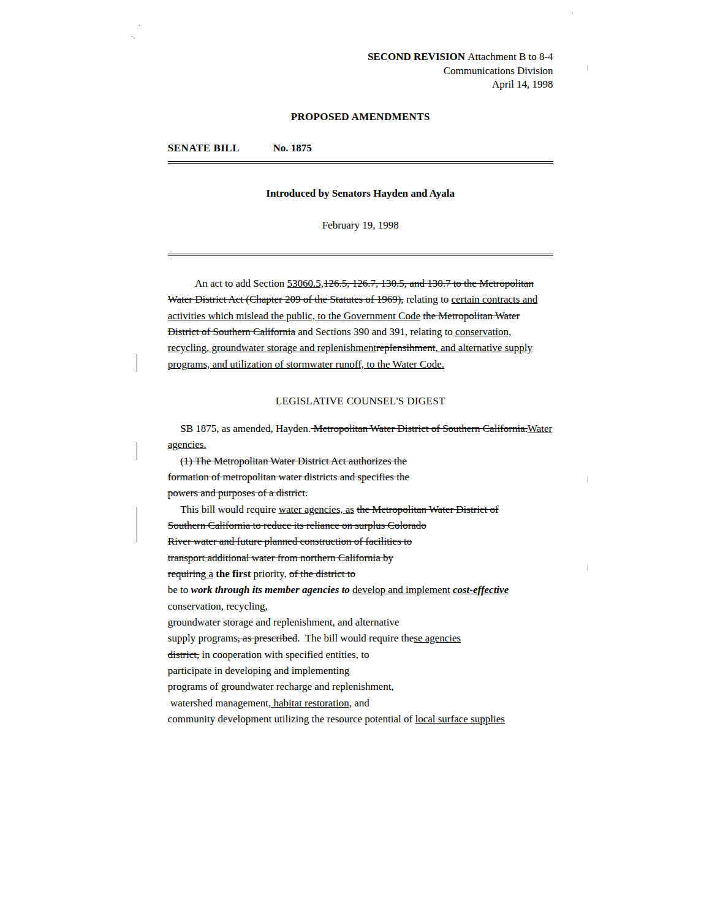.
·.
·
|
|
|
SECOND REVISION Attachment B to 8-4
Communications Division
April 14, 1998
PROPOSED AMENDMENTS
SENATE BILL No. 1875
Introduced by Senators Hayden and Ayala
February 19, 1998
An act to add Section 53060.5, 126.5, 126.7, 130.5, and 130.7 to the Metropolitan Water District Act (Chapter 209 of the Statutes of 1969), relating to certain contracts and activities which mislead the public, to the Government Code the Metropolitan Water District of Southern California and Sections 390 and 391, relating to conservation, recycling, groundwater storage and replenishment replensihment, and alternative supply programs, and utilization of stormwater runoff, to the Water Code.
LEGISLATIVE COUNSEL'S DIGEST
SB 1875, as amended, Hayden. Metropolitan Water District of Southern California. Water agencies.
(1) The Metropolitan Water District Act authorizes the
formation of metropolitan water districts and specifies the
powers and purposes of a district.
This bill would require water agencies, as the Metropolitan Water District of
Southern California to reduce its reliance on surplus Colorado
River water and future planned construction of facilities to
transport additional water from northern California by
requiring a the first priority, of the district to
be to work through its member agencies to develop and implement cost-effective conservation, recycling,
groundwater storage and replenishment, and alternative
supply programs, as prescribed. The bill would require these agencies
district, in cooperation with specified entities, to
participate in developing and implementing
programs of groundwater recharge and replenishment,
watershed management, habitat restoration, and
community development utilizing the resource potential of local surface supplies